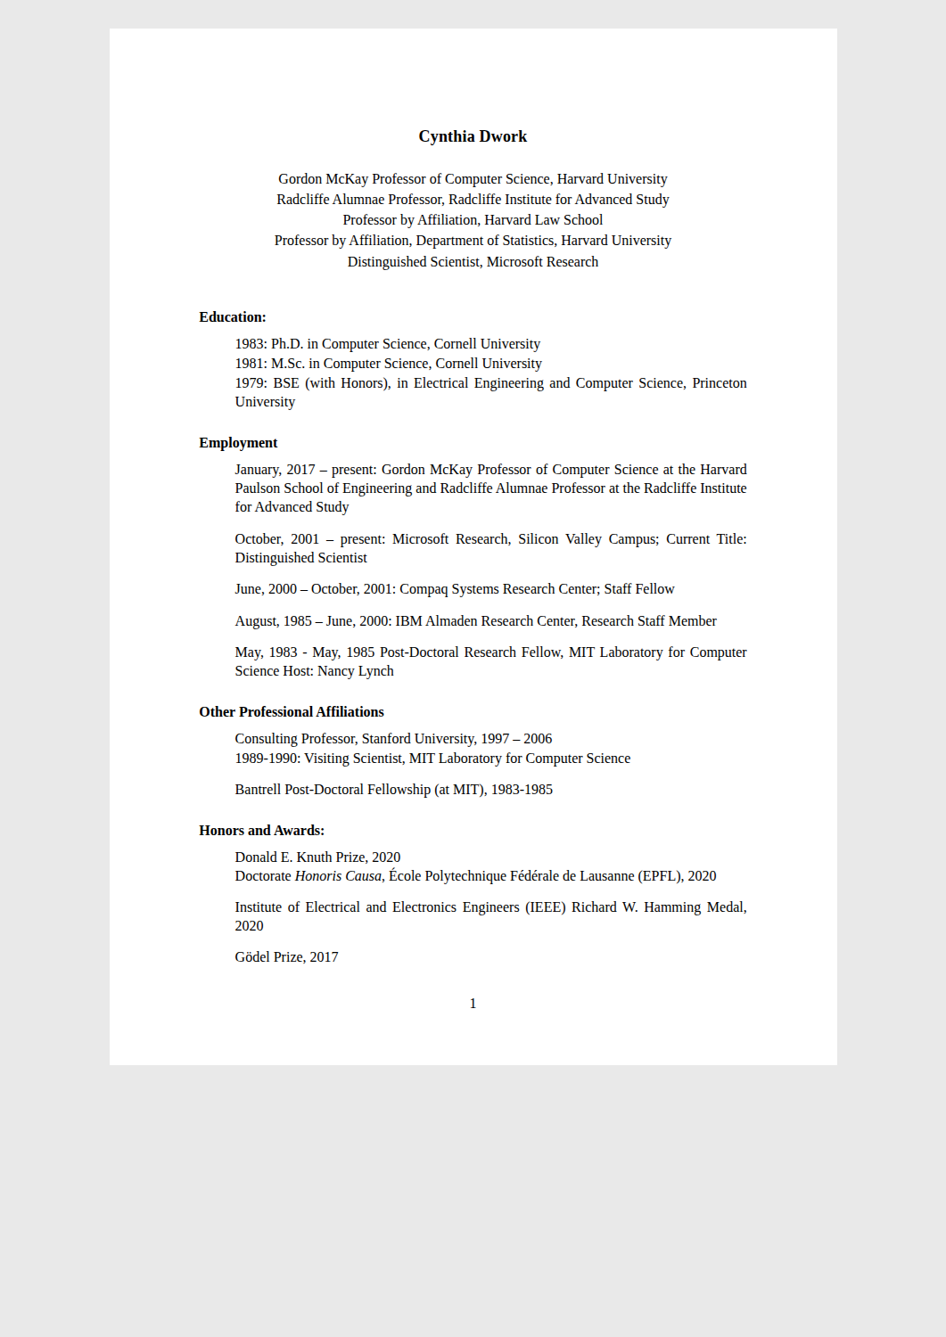Cynthia Dwork
Gordon McKay Professor of Computer Science, Harvard University
Radcliffe Alumnae Professor, Radcliffe Institute for Advanced Study
Professor by Affiliation, Harvard Law School
Professor by Affiliation, Department of Statistics, Harvard University
Distinguished Scientist, Microsoft Research
Education:
1983: Ph.D. in Computer Science, Cornell University
1981: M.Sc. in Computer Science, Cornell University
1979: BSE (with Honors), in Electrical Engineering and Computer Science, Princeton University
Employment
January, 2017 – present: Gordon McKay Professor of Computer Science at the Harvard Paulson School of Engineering and Radcliffe Alumnae Professor at the Radcliffe Institute for Advanced Study
October, 2001 – present: Microsoft Research, Silicon Valley Campus; Current Title: Distinguished Scientist
June, 2000 – October, 2001: Compaq Systems Research Center; Staff Fellow
August, 1985 – June, 2000: IBM Almaden Research Center, Research Staff Member
May, 1983 - May, 1985 Post-Doctoral Research Fellow, MIT Laboratory for Computer Science Host: Nancy Lynch
Other Professional Affiliations
Consulting Professor, Stanford University, 1997 – 2006
1989-1990: Visiting Scientist, MIT Laboratory for Computer Science
Bantrell Post-Doctoral Fellowship (at MIT), 1983-1985
Honors and Awards:
Donald E. Knuth Prize, 2020
Doctorate Honoris Causa, École Polytechnique Fédérale de Lausanne (EPFL), 2020
Institute of Electrical and Electronics Engineers (IEEE) Richard W. Hamming Medal, 2020
Gödel Prize, 2017
1